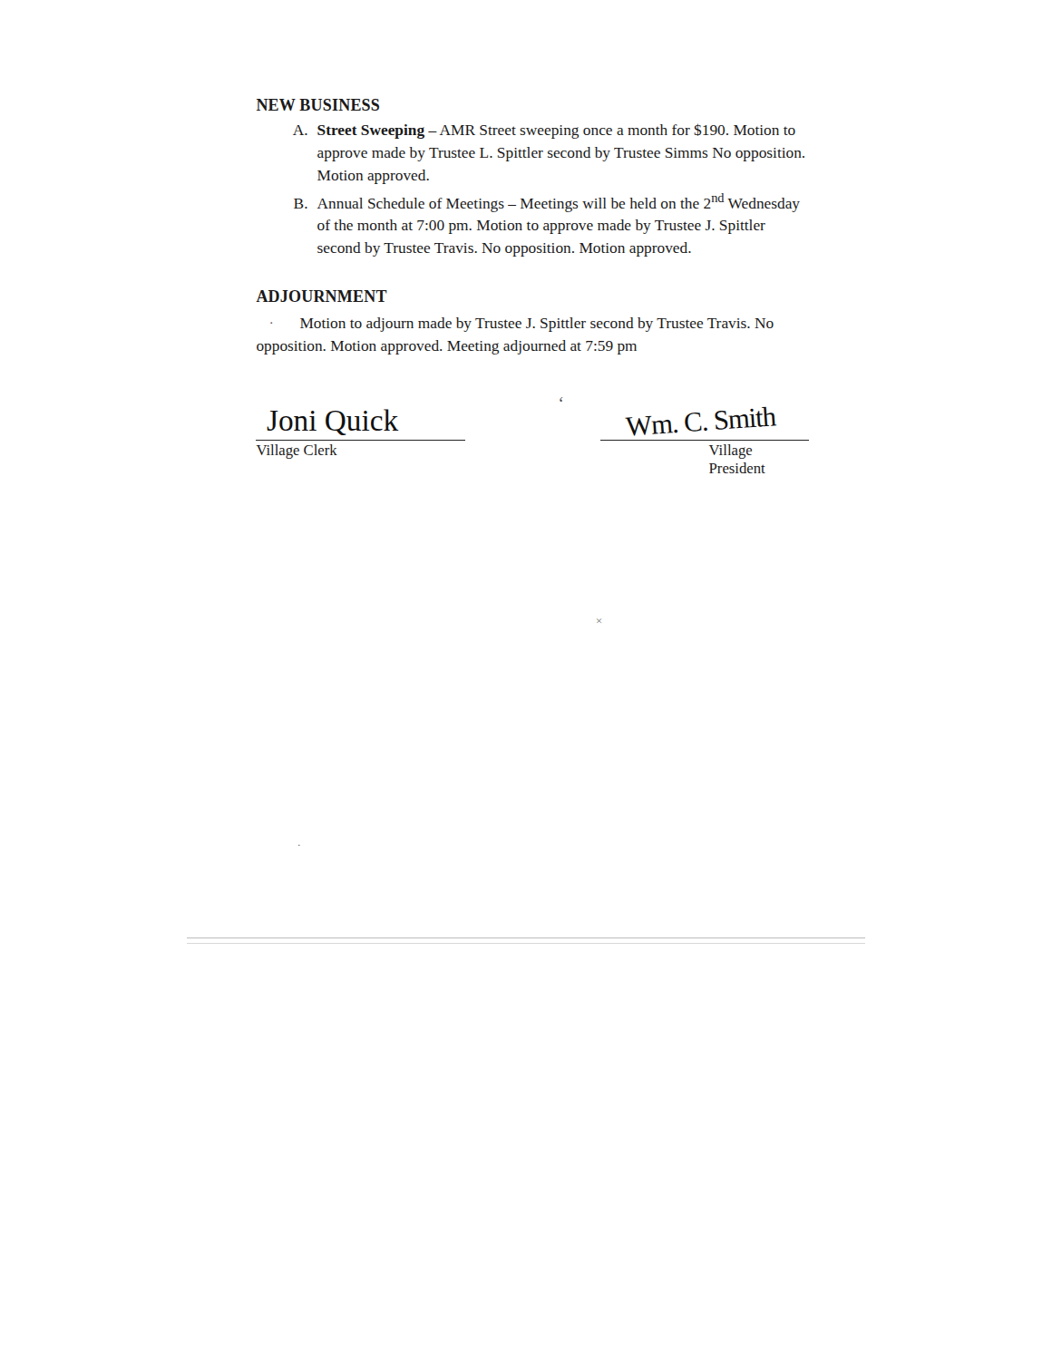NEW BUSINESS
Street Sweeping – AMR Street sweeping once a month for $190. Motion to approve made by Trustee L. Spittler second by Trustee Simms No opposition. Motion approved.
Annual Schedule of Meetings – Meetings will be held on the 2nd Wednesday of the month at 7:00 pm. Motion to approve made by Trustee J. Spittler second by Trustee Travis. No opposition. Motion approved.
ADJOURNMENT
Motion to adjourn made by Trustee J. Spittler second by Trustee Travis. No opposition. Motion approved. Meeting adjourned at 7:59 pm
Joni Quick
Village Clerk
Wm. C. Smith
Village President
· ‘ × ·